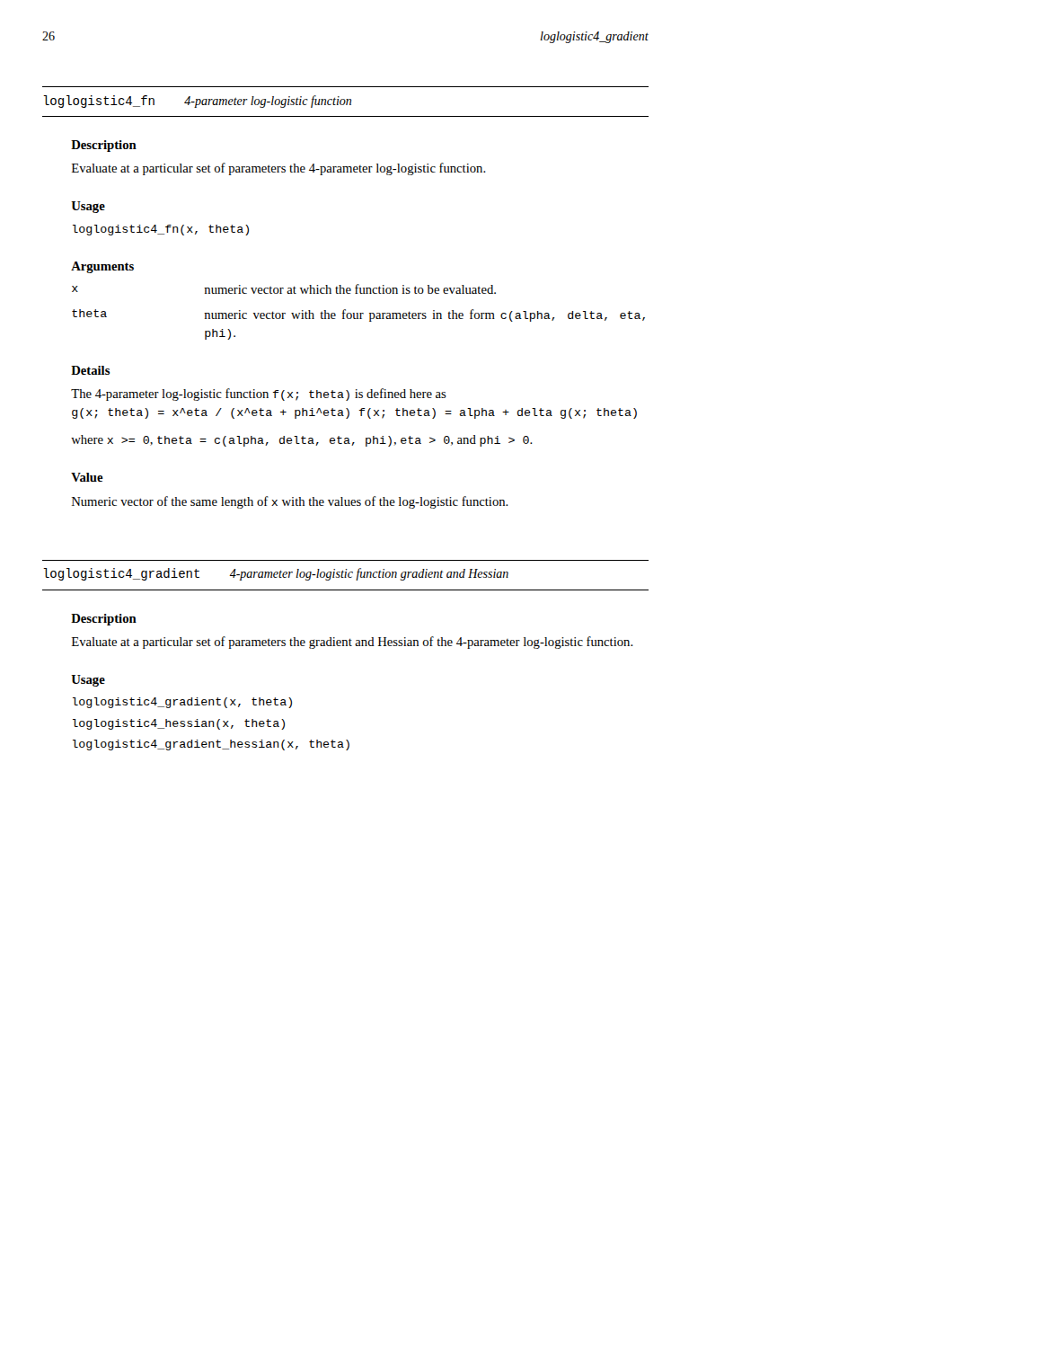26 loglogistic4_gradient
loglogistic4_fn 4-parameter log-logistic function
Description
Evaluate at a particular set of parameters the 4-parameter log-logistic function.
Usage
loglogistic4_fn(x, theta)
Arguments
x
numeric vector at which the function is to be evaluated.
theta
numeric vector with the four parameters in the form c(alpha, delta, eta, phi).
Details
The 4-parameter log-logistic function f(x; theta) is defined here as
g(x; theta) = x^eta / (x^eta + phi^eta) f(x; theta) = alpha + delta g(x; theta)
where x >= 0, theta = c(alpha, delta, eta, phi), eta > 0, and phi > 0.
Value
Numeric vector of the same length of x with the values of the log-logistic function.
loglogistic4_gradient 4-parameter log-logistic function gradient and Hessian
Description
Evaluate at a particular set of parameters the gradient and Hessian of the 4-parameter log-logistic function.
Usage
loglogistic4_gradient(x, theta)
loglogistic4_hessian(x, theta)
loglogistic4_gradient_hessian(x, theta)